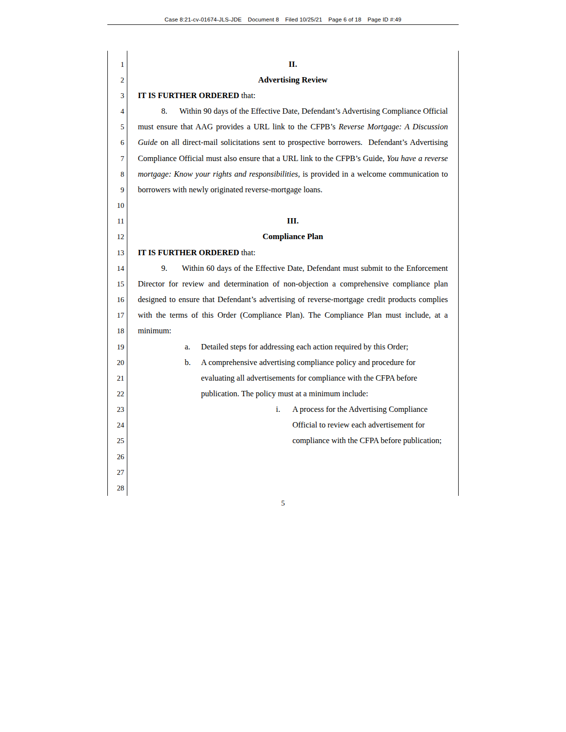Case 8:21-cv-01674-JLS-JDE Document 8 Filed 10/25/21 Page 6 of 18 Page ID #:49
1
2
3
4
5
6
7
8
9
10
11
12
13
14
15
16
17
18
19
20
21
22
23
24
25
26
27
28
II.
Advertising Review
IT IS FURTHER ORDERED that:
8. Within 90 days of the Effective Date, Defendant’s Advertising Compliance Official must ensure that AAG provides a URL link to the CFPB’s Reverse Mortgage: A Discussion Guide on all direct-mail solicitations sent to prospective borrowers. Defendant’s Advertising Compliance Official must also ensure that a URL link to the CFPB’s Guide, You have a reverse mortgage: Know your rights and responsibilities, is provided in a welcome communication to borrowers with newly originated reverse-mortgage loans.
III.
Compliance Plan
IT IS FURTHER ORDERED that:
9. Within 60 days of the Effective Date, Defendant must submit to the Enforcement Director for review and determination of non-objection a comprehensive compliance plan designed to ensure that Defendant’s advertising of reverse-mortgage credit products complies with the terms of this Order (Compliance Plan). The Compliance Plan must include, at a minimum:
a. Detailed steps for addressing each action required by this Order;
b. A comprehensive advertising compliance policy and procedure for evaluating all advertisements for compliance with the CFPA before publication. The policy must at a minimum include:
i. A process for the Advertising Compliance Official to review each advertisement for compliance with the CFPA before publication;
5